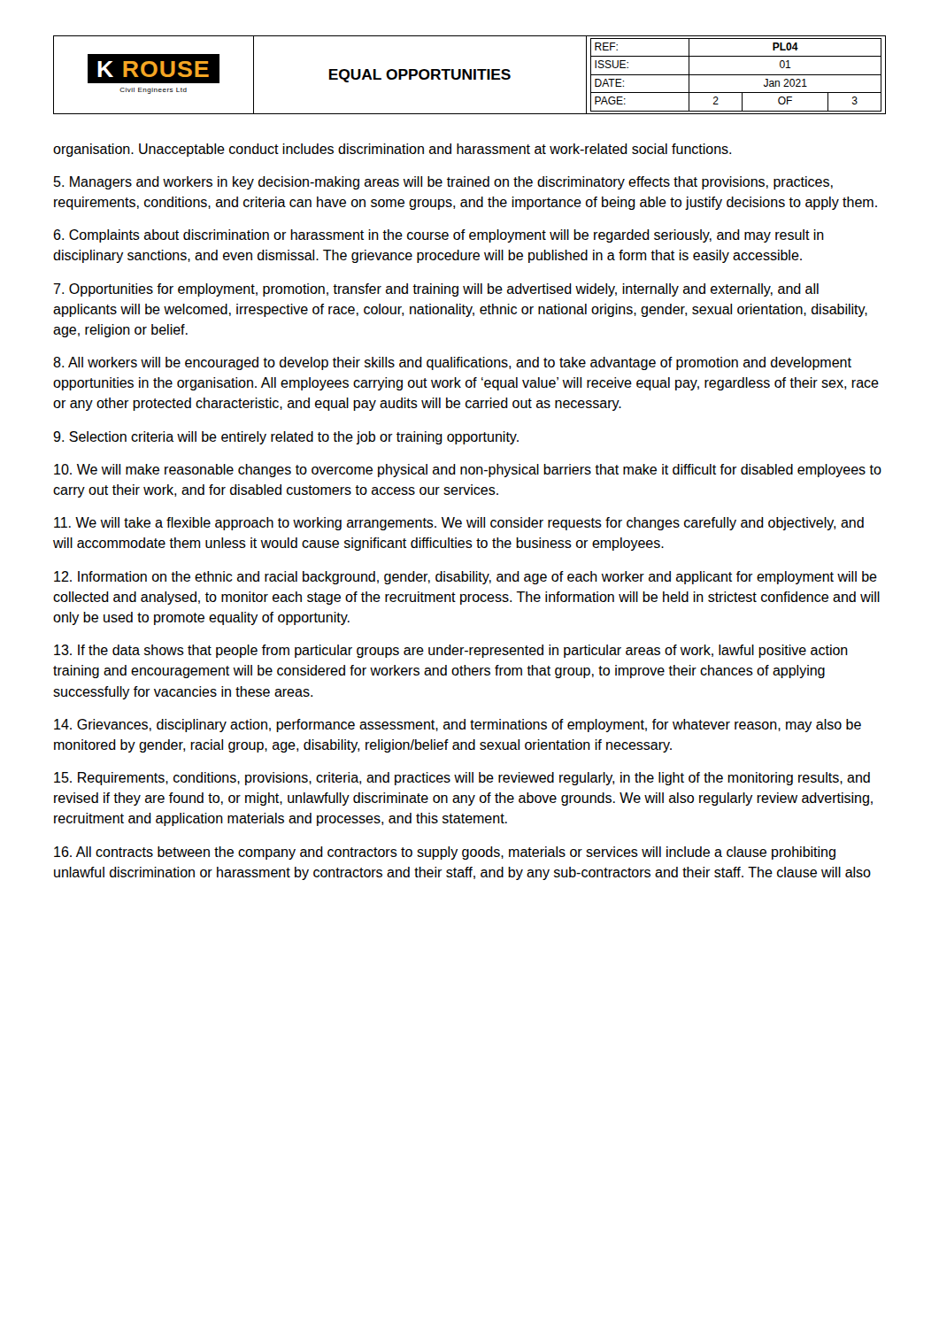| K ROUSE Civil Engineers Ltd | EQUAL OPPORTUNITIES | / REF: / PL04 / / ISSUE: / 01 / / DATE: / Jan 2021 / / PAGE: / 2 / OF / 3 / |
organisation. Unacceptable conduct includes discrimination and harassment at work-related social functions.
5. Managers and workers in key decision-making areas will be trained on the discriminatory effects that provisions, practices, requirements, conditions, and criteria can have on some groups, and the importance of being able to justify decisions to apply them.
6. Complaints about discrimination or harassment in the course of employment will be regarded seriously, and may result in disciplinary sanctions, and even dismissal. The grievance procedure will be published in a form that is easily accessible.
7. Opportunities for employment, promotion, transfer and training will be advertised widely, internally and externally, and all applicants will be welcomed, irrespective of race, colour, nationality, ethnic or national origins, gender, sexual orientation, disability, age, religion or belief.
8. All workers will be encouraged to develop their skills and qualifications, and to take advantage of promotion and development opportunities in the organisation. All employees carrying out work of ‘equal value’ will receive equal pay, regardless of their sex, race or any other protected characteristic, and equal pay audits will be carried out as necessary.
9. Selection criteria will be entirely related to the job or training opportunity.
10. We will make reasonable changes to overcome physical and non-physical barriers that make it difficult for disabled employees to carry out their work, and for disabled customers to access our services.
11. We will take a flexible approach to working arrangements. We will consider requests for changes carefully and objectively, and will accommodate them unless it would cause significant difficulties to the business or employees.
12. Information on the ethnic and racial background, gender, disability, and age of each worker and applicant for employment will be collected and analysed, to monitor each stage of the recruitment process. The information will be held in strictest confidence and will only be used to promote equality of opportunity.
13. If the data shows that people from particular groups are under-represented in particular areas of work, lawful positive action training and encouragement will be considered for workers and others from that group, to improve their chances of applying successfully for vacancies in these areas.
14. Grievances, disciplinary action, performance assessment, and terminations of employment, for whatever reason, may also be monitored by gender, racial group, age, disability, religion/belief and sexual orientation if necessary.
15. Requirements, conditions, provisions, criteria, and practices will be reviewed regularly, in the light of the monitoring results, and revised if they are found to, or might, unlawfully discriminate on any of the above grounds. We will also regularly review advertising, recruitment and application materials and processes, and this statement.
16. All contracts between the company and contractors to supply goods, materials or services will include a clause prohibiting unlawful discrimination or harassment by contractors and their staff, and by any sub-contractors and their staff. The clause will also